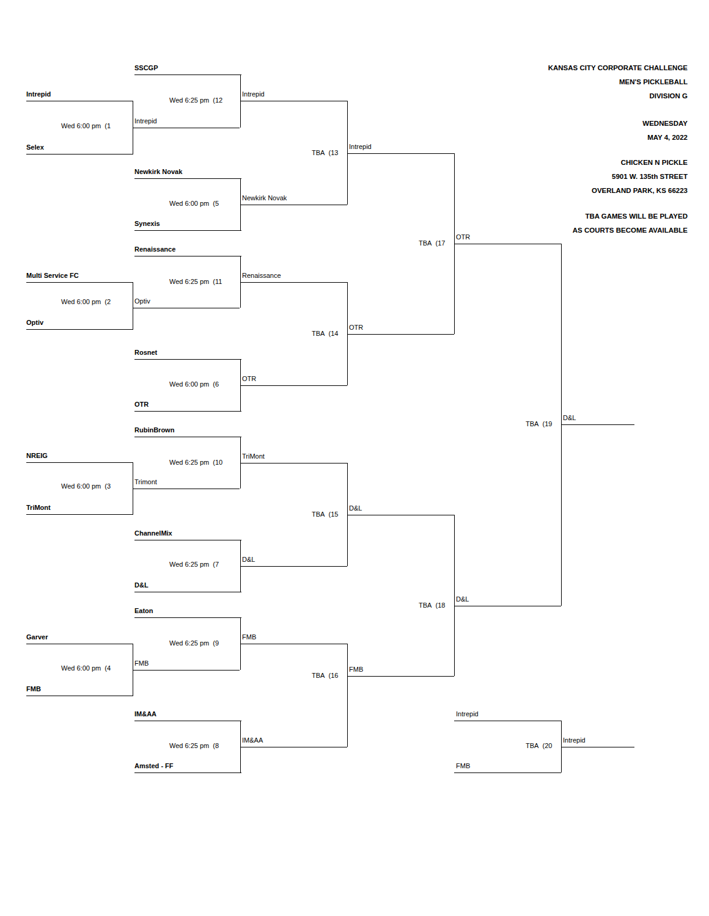KANSAS CITY CORPORATE CHALLENGE
MEN'S PICKLEBALL
DIVISION G
WEDNESDAY
MAY 4, 2022
CHICKEN N PICKLE
5901 W. 135th STREET
OVERLAND PARK, KS 66223
TBA GAMES WILL BE PLAYED
AS COURTS BECOME AVAILABLE
Intrepid
Selex
Wed 6:00 pm (1
Intrepid
Multi Service FC
Optiv
Wed 6:00 pm (2
Optiv
NREIG
TriMont
Wed 6:00 pm (3
Trimont
Garver
FMB
Wed 6:00 pm (4
FMB
SSCGP
Wed 6:25 pm (12
Intrepid
Newkirk Novak
Synexis
Wed 6:00 pm (5
Newkirk Novak
Renaissance
Wed 6:25 pm (11
Renaissance
Rosnet
OTR
Wed 6:00 pm (6
OTR
RubinBrown
Wed 6:25 pm (10
TriMont
ChannelMix
D&L
Wed 6:25 pm (7
D&L
Eaton
Wed 6:25 pm (9
FMB
IM&AA
Amsted - FF
Wed 6:25 pm (8
IM&AA
TBA (13
Intrepid
TBA (14
OTR
TBA (15
D&L
TBA (16
FMB
TBA (17
OTR
TBA (18
D&L
TBA (19
D&L
Intrepid
FMB
TBA (20
Intrepid